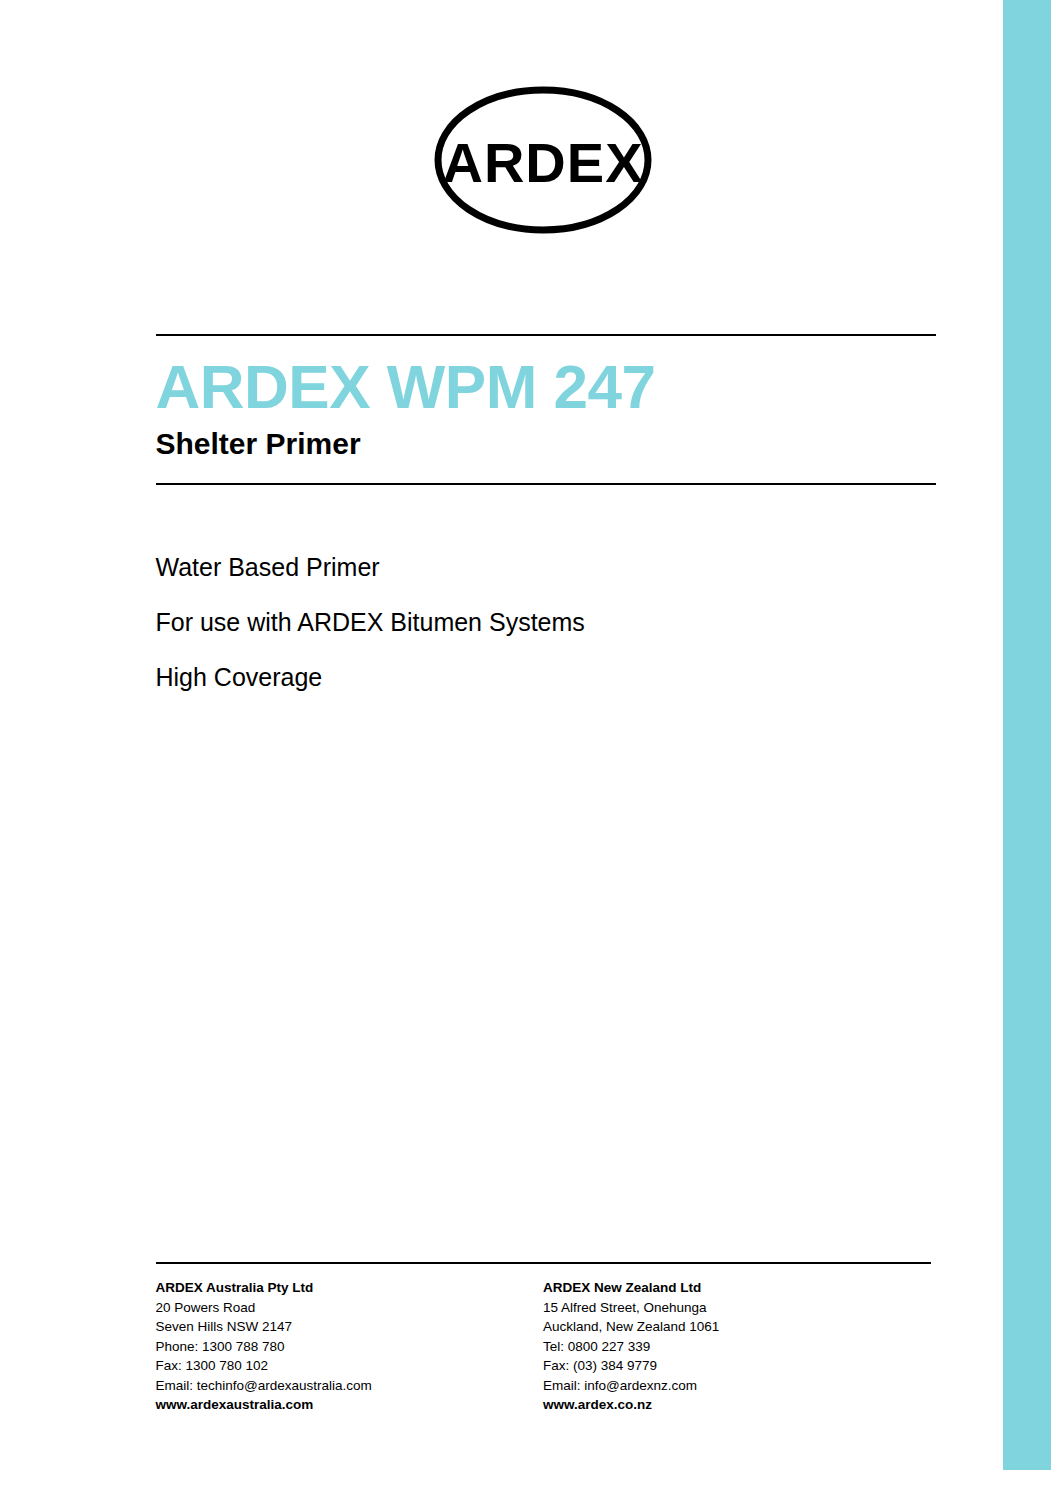ARDEX
ARDEX WPM 247
Shelter Primer
Water Based Primer
For use with ARDEX Bitumen Systems
High Coverage
ARDEX Australia Pty Ltd
20 Powers Road
Seven Hills NSW 2147
Phone: 1300 788 780
Fax: 1300 780 102
Email: techinfo@ardexaustralia.com
www.ardexaustralia.com
ARDEX New Zealand Ltd
15 Alfred Street, Onehunga
Auckland, New Zealand 1061
Tel: 0800 227 339
Fax: (03) 384 9779
Email: info@ardexnz.com
www.ardex.co.nz